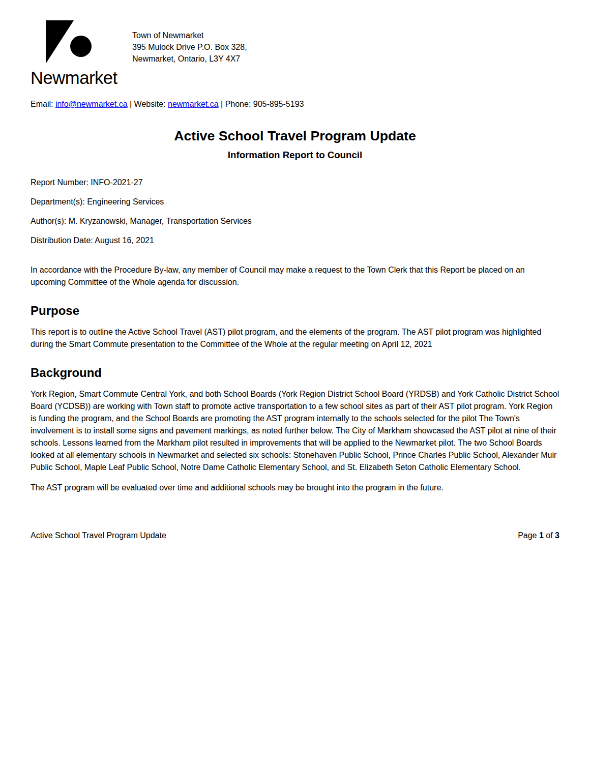Newmarket
Town of Newmarket
395 Mulock Drive P.O. Box 328,
Newmarket, Ontario, L3Y 4X7
Email: info@newmarket.ca | Website: newmarket.ca | Phone: 905-895-5193
Active School Travel Program Update
Information Report to Council
Report Number: INFO-2021-27
Department(s): Engineering Services
Author(s): M. Kryzanowski, Manager, Transportation Services
Distribution Date: August 16, 2021
In accordance with the Procedure By-law, any member of Council may make a request to the Town Clerk that this Report be placed on an upcoming Committee of the Whole agenda for discussion.
Purpose
This report is to outline the Active School Travel (AST) pilot program, and the elements of the program. The AST pilot program was highlighted during the Smart Commute presentation to the Committee of the Whole at the regular meeting on April 12, 2021
Background
York Region, Smart Commute Central York, and both School Boards (York Region District School Board (YRDSB) and York Catholic District School Board (YCDSB)) are working with Town staff to promote active transportation to a few school sites as part of their AST pilot program. York Region is funding the program, and the School Boards are promoting the AST program internally to the schools selected for the pilot The Town's involvement is to install some signs and pavement markings, as noted further below. The City of Markham showcased the AST pilot at nine of their schools. Lessons learned from the Markham pilot resulted in improvements that will be applied to the Newmarket pilot. The two School Boards looked at all elementary schools in Newmarket and selected six schools: Stonehaven Public School, Prince Charles Public School, Alexander Muir Public School, Maple Leaf Public School, Notre Dame Catholic Elementary School, and St. Elizabeth Seton Catholic Elementary School.
The AST program will be evaluated over time and additional schools may be brought into the program in the future.
Active School Travel Program Update Page 1 of 3